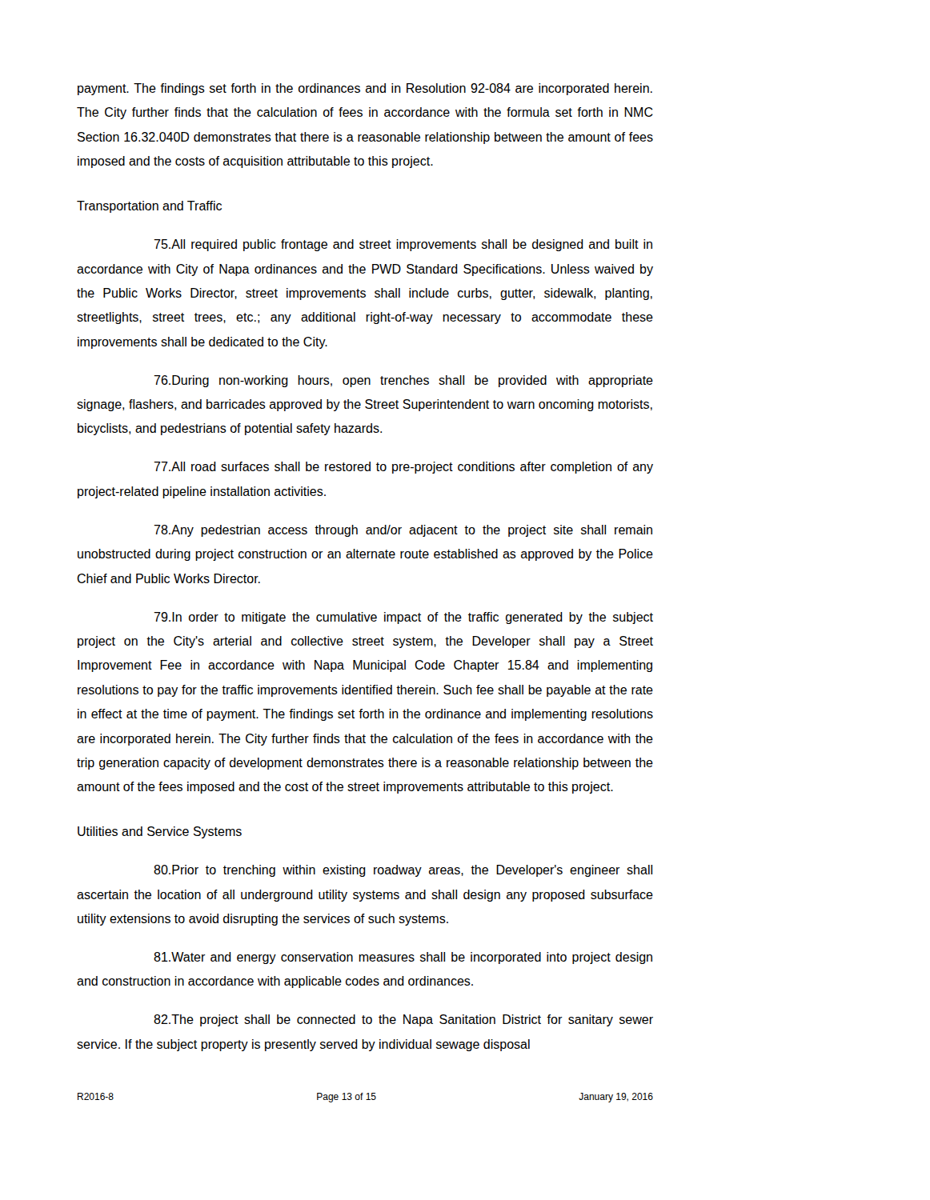payment. The findings set forth in the ordinances and in Resolution 92-084 are incorporated herein. The City further finds that the calculation of fees in accordance with the formula set forth in NMC Section 16.32.040D demonstrates that there is a reasonable relationship between the amount of fees imposed and the costs of acquisition attributable to this project.
Transportation and Traffic
75. All required public frontage and street improvements shall be designed and built in accordance with City of Napa ordinances and the PWD Standard Specifications. Unless waived by the Public Works Director, street improvements shall include curbs, gutter, sidewalk, planting, streetlights, street trees, etc.; any additional right-of-way necessary to accommodate these improvements shall be dedicated to the City.
76. During non-working hours, open trenches shall be provided with appropriate signage, flashers, and barricades approved by the Street Superintendent to warn oncoming motorists, bicyclists, and pedestrians of potential safety hazards.
77. All road surfaces shall be restored to pre-project conditions after completion of any project-related pipeline installation activities.
78. Any pedestrian access through and/or adjacent to the project site shall remain unobstructed during project construction or an alternate route established as approved by the Police Chief and Public Works Director.
79. In order to mitigate the cumulative impact of the traffic generated by the subject project on the City's arterial and collective street system, the Developer shall pay a Street Improvement Fee in accordance with Napa Municipal Code Chapter 15.84 and implementing resolutions to pay for the traffic improvements identified therein. Such fee shall be payable at the rate in effect at the time of payment. The findings set forth in the ordinance and implementing resolutions are incorporated herein. The City further finds that the calculation of the fees in accordance with the trip generation capacity of development demonstrates there is a reasonable relationship between the amount of the fees imposed and the cost of the street improvements attributable to this project.
Utilities and Service Systems
80. Prior to trenching within existing roadway areas, the Developer's engineer shall ascertain the location of all underground utility systems and shall design any proposed subsurface utility extensions to avoid disrupting the services of such systems.
81. Water and energy conservation measures shall be incorporated into project design and construction in accordance with applicable codes and ordinances.
82. The project shall be connected to the Napa Sanitation District for sanitary sewer service. If the subject property is presently served by individual sewage disposal
R2016-8 Page 13 of 15 January 19, 2016